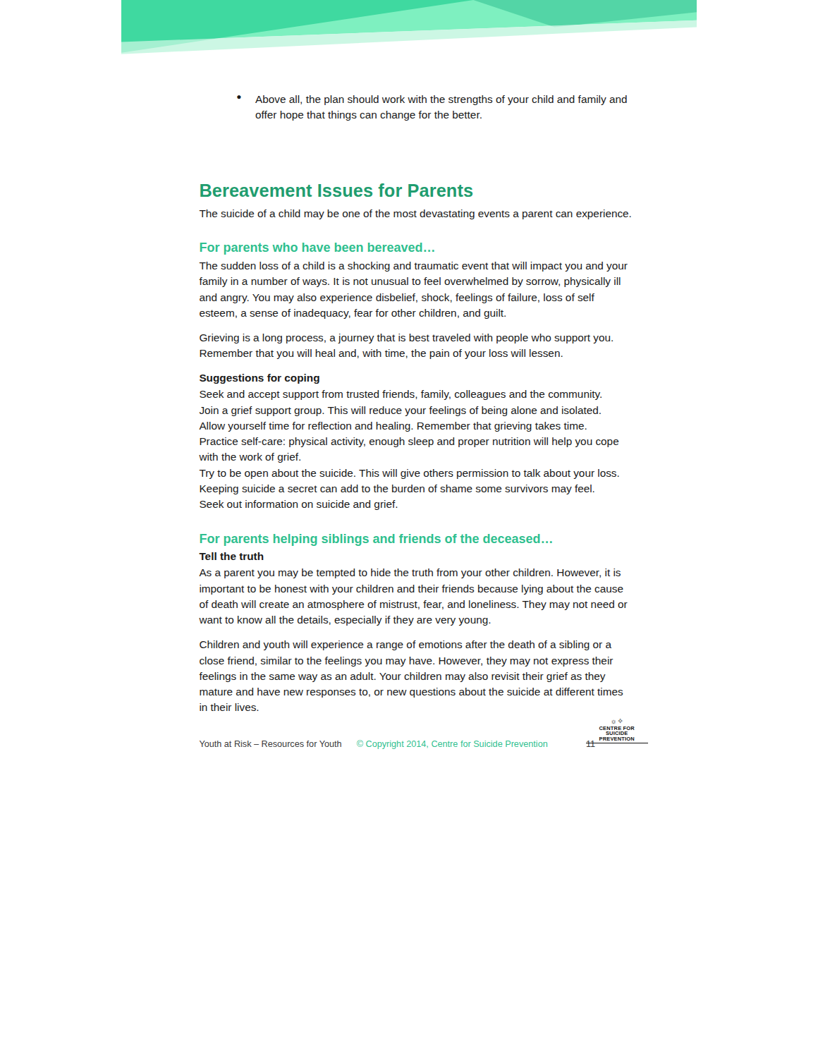Above all, the plan should work with the strengths of your child and family and offer hope that things can change for the better.
Bereavement Issues for Parents
The suicide of a child may be one of the most devastating events a parent can experience.
For parents who have been bereaved…
The sudden loss of a child is a shocking and traumatic event that will impact you and your family in a number of ways. It is not unusual to feel overwhelmed by sorrow, physically ill and angry. You may also experience disbelief, shock, feelings of failure, loss of self esteem, a sense of inadequacy, fear for other children, and guilt.
Grieving is a long process, a journey that is best traveled with people who support you. Remember that you will heal and, with time, the pain of your loss will lessen.
Suggestions for coping
Seek and accept support from trusted friends, family, colleagues and the community.
Join a grief support group. This will reduce your feelings of being alone and isolated.
Allow yourself time for reflection and healing. Remember that grieving takes time.
Practice self-care: physical activity, enough sleep and proper nutrition will help you cope with the work of grief.
Try to be open about the suicide. This will give others permission to talk about your loss. Keeping suicide a secret can add to the burden of shame some survivors may feel.
Seek out information on suicide and grief.
For parents helping siblings and friends of the deceased…
Tell the truth
As a parent you may be tempted to hide the truth from your other children. However, it is important to be honest with your children and their friends because lying about the cause of death will create an atmosphere of mistrust, fear, and loneliness. They may not need or want to know all the details, especially if they are very young.
Children and youth will experience a range of emotions after the death of a sibling or a close friend, similar to the feelings you may have. However, they may not express their feelings in the same way as an adult. Your children may also revisit their grief as they mature and have new responses to, or new questions about the suicide at different times in their lives.
Youth at Risk – Resources for Youth © Copyright 2014, Centre for Suicide Prevention 11
☼✧
CENTRE FOR
SUICIDE
PREVENTION